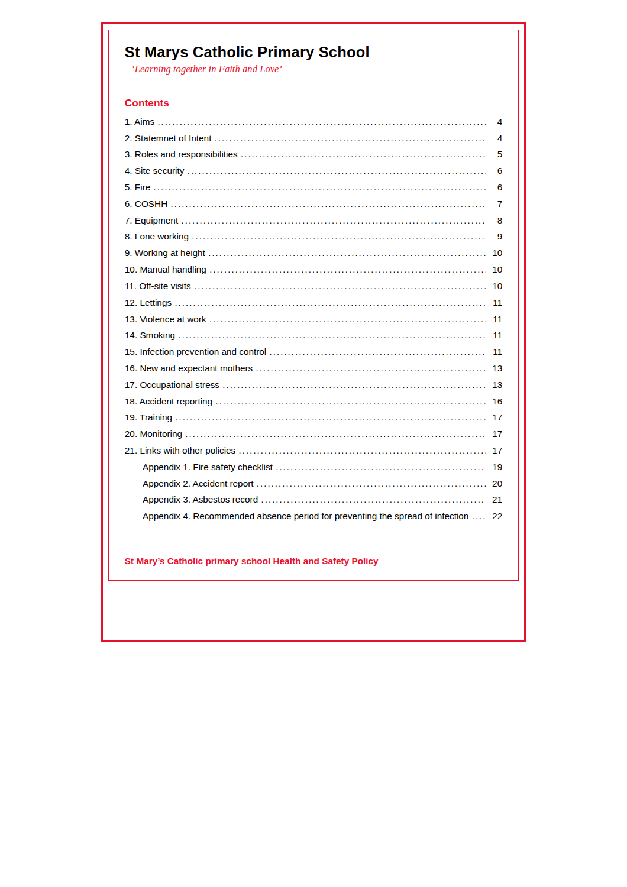St Marys Catholic Primary School
‘Learning together in Faith and Love’
Contents
1. Aims........................................................................................................................... 4
2. Statemnet of Intent............................................................................................. 4
3. Roles and responsibilities................................................................................. 5
4. Site security............................................................................................................. 6
5. Fire............................................................................................................................. 6
6. COSHH..................................................................................................................... 7
7. Equipment............................................................................................................... 8
8. Lone working.......................................................................................................... 9
9. Working at height.............................................................................................. 10
10. Manual handling.............................................................................................. 10
11. Off-site visits....................................................................................................... 10
12. Lettings.............................................................................................................. 11
13. Violence at work.............................................................................................. 11
14. Smoking............................................................................................................ 11
15. Infection prevention and control....................................................................... 11
16. New and expectant mothers.............................................................................. 13
17. Occupational stress......................................................................................... 13
18. Accident reporting........................................................................................... 16
19. Training.............................................................................................................. 17
20. Monitoring......................................................................................................... 17
21. Links with other policies..................................................................................... 17
Appendix 1. Fire safety checklist......................................................................... 19
Appendix 2. Accident report.............................................................................. 20
Appendix 3. Asbestos record............................................................................. 21
Appendix 4. Recommended absence period for preventing the spread of infection...... 22
St Mary’s Catholic primary school Health and Safety Policy